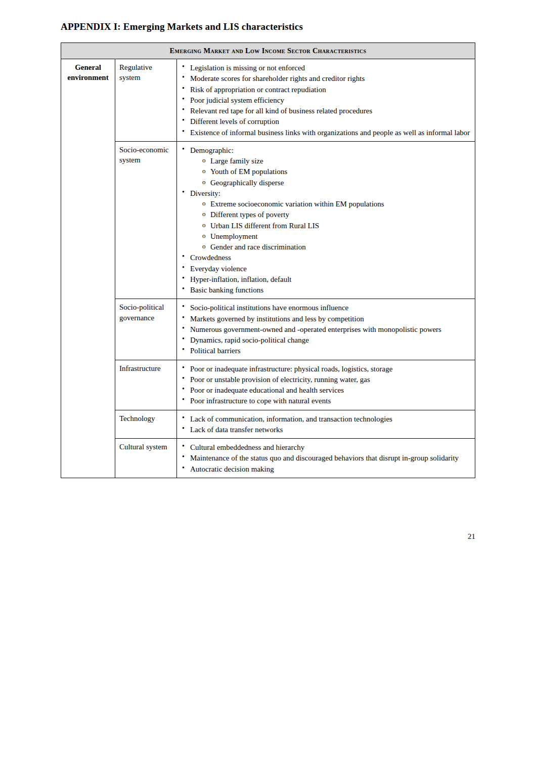APPENDIX I: Emerging Markets and LIS characteristics
| Emerging Market and Low Income Sector Characteristics |
| --- |
| General environ­ment | Regulative system | Legislation is missing or not enforced Moderate scores for shareholder rights and creditor rights Risk of appropriation or contract repudiation Poor judicial system efficiency Relevant red tape for all kind of business related procedures Different levels of corruption Existence of informal business links with organizations and people as well as informal labor |
| Socio-economic system | Demographic: Large family size Youth of EM populations Geographically disperse Diversity: Extreme socioeconomic variation within EM populations Different types of poverty Urban LIS different from Rural LIS Unemployment Gender and race discrimination Crowdedness Everyday violence Hyper-inflation, inflation, default Basic banking functions |
| Socio-political govern­ance | Socio-political institutions have enormous influence Markets governed by institutions and less by competition Numerous government-owned and -operated enterprises with monopolistic powers Dynamics, rapid socio-political change Political barriers |
| Infrastruc­ture | Poor or inadequate infrastructure: physical roads, logistics, storage Poor or unstable provision of electricity, running water, gas Poor or inadequate educational and health services Poor infrastructure to cope with natural events |
| Techno­logy | Lack of communication, information, and transaction technologies Lack of data transfer networks |
| Cultural system | Cultural embeddedness and hierarchy Maintenance of the status quo and discouraged behaviors that disrupt in-group solidarity Autocratic decision making |
21